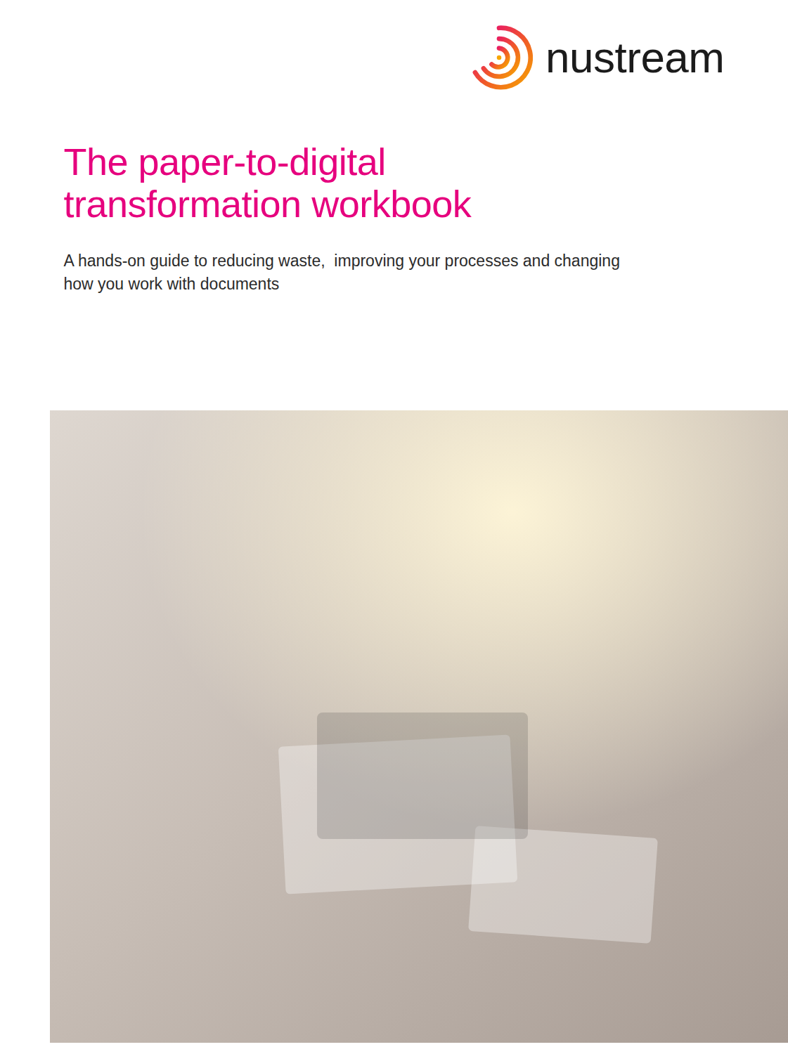nustream
The paper-to-digital transformation workbook
A hands-on guide to reducing waste, improving your processes and changing how you work with documents